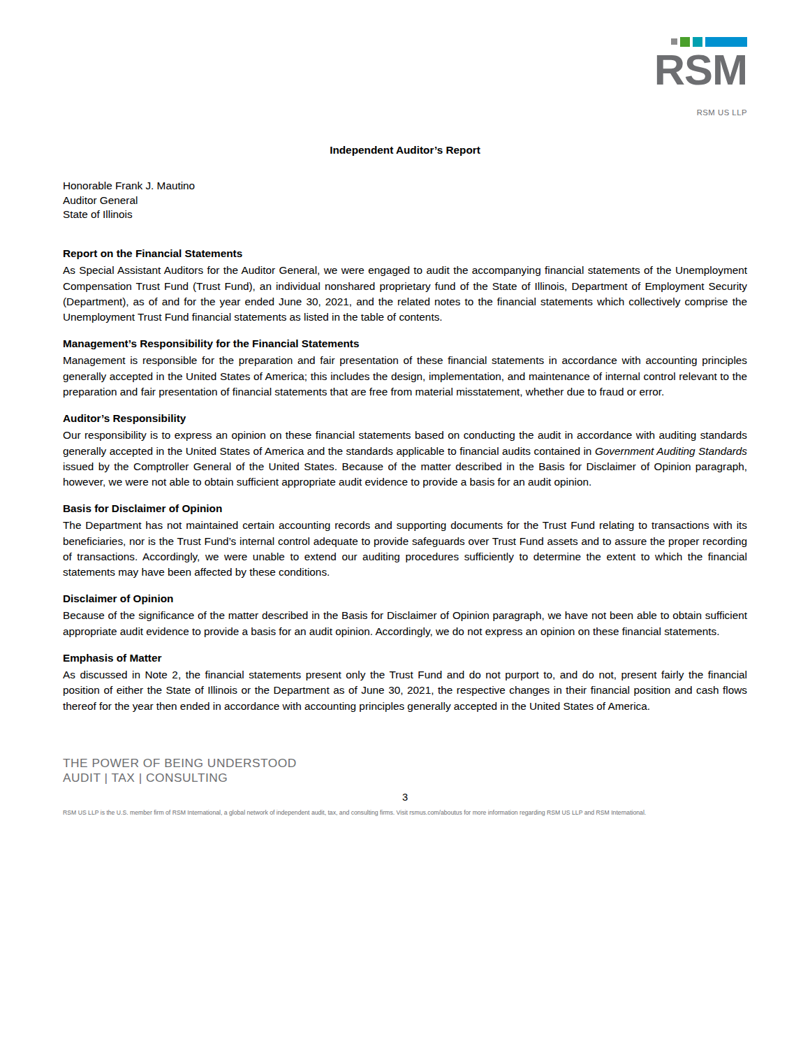RSM
RSM US LLP
Independent Auditor’s Report
Honorable Frank J. Mautino
Auditor General
State of Illinois
Report on the Financial Statements
As Special Assistant Auditors for the Auditor General, we were engaged to audit the accompanying financial statements of the Unemployment Compensation Trust Fund (Trust Fund), an individual nonshared proprietary fund of the State of Illinois, Department of Employment Security (Department), as of and for the year ended June 30, 2021, and the related notes to the financial statements which collectively comprise the Unemployment Trust Fund financial statements as listed in the table of contents.
Management’s Responsibility for the Financial Statements
Management is responsible for the preparation and fair presentation of these financial statements in accordance with accounting principles generally accepted in the United States of America; this includes the design, implementation, and maintenance of internal control relevant to the preparation and fair presentation of financial statements that are free from material misstatement, whether due to fraud or error.
Auditor’s Responsibility
Our responsibility is to express an opinion on these financial statements based on conducting the audit in accordance with auditing standards generally accepted in the United States of America and the standards applicable to financial audits contained in Government Auditing Standards issued by the Comptroller General of the United States. Because of the matter described in the Basis for Disclaimer of Opinion paragraph, however, we were not able to obtain sufficient appropriate audit evidence to provide a basis for an audit opinion.
Basis for Disclaimer of Opinion
The Department has not maintained certain accounting records and supporting documents for the Trust Fund relating to transactions with its beneficiaries, nor is the Trust Fund’s internal control adequate to provide safeguards over Trust Fund assets and to assure the proper recording of transactions. Accordingly, we were unable to extend our auditing procedures sufficiently to determine the extent to which the financial statements may have been affected by these conditions.
Disclaimer of Opinion
Because of the significance of the matter described in the Basis for Disclaimer of Opinion paragraph, we have not been able to obtain sufficient appropriate audit evidence to provide a basis for an audit opinion. Accordingly, we do not express an opinion on these financial statements.
Emphasis of Matter
As discussed in Note 2, the financial statements present only the Trust Fund and do not purport to, and do not, present fairly the financial position of either the State of Illinois or the Department as of June 30, 2021, the respective changes in their financial position and cash flows thereof for the year then ended in accordance with accounting principles generally accepted in the United States of America.
THE POWER OF BEING UNDERSTOOD
AUDIT | TAX | CONSULTING
3
RSM US LLP is the U.S. member firm of RSM International, a global network of independent audit, tax, and consulting firms. Visit rsmus.com/aboutus for more information regarding RSM US LLP and RSM International.